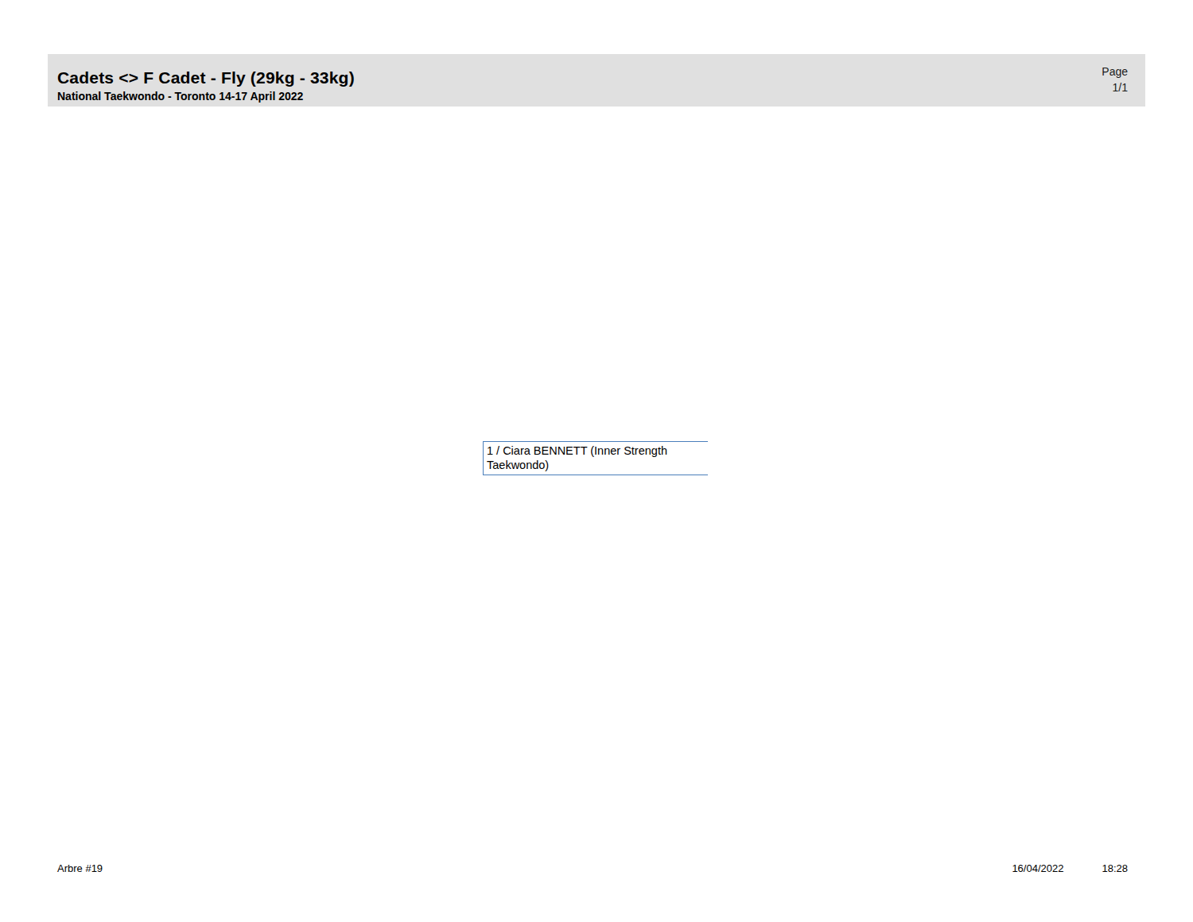Cadets <> F Cadet - Fly (29kg - 33kg)
National Taekwondo - Toronto 14-17 April 2022
Page
1/1
1 / Ciara BENNETT (Inner Strength Taekwondo)
Arbre #19
16/04/202218:28